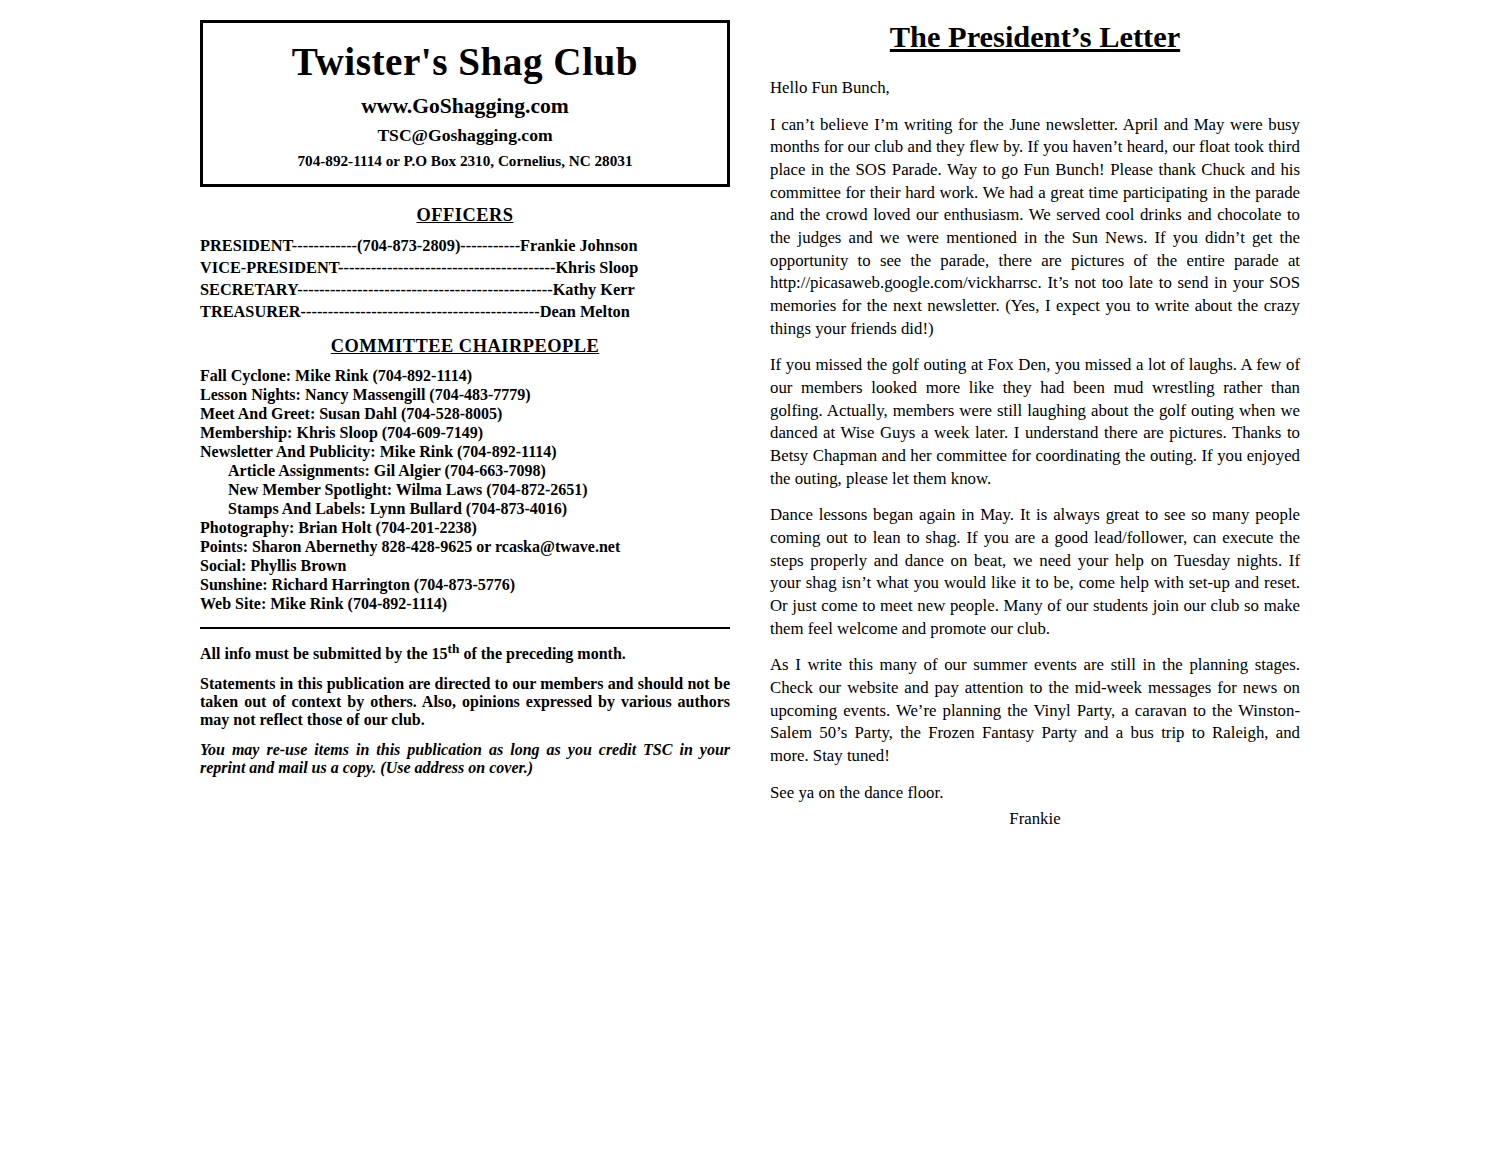Twister's Shag Club
www.GoShagging.com
TSC@Goshagging.com
704-892-1114 or P.O Box 2310, Cornelius, NC 28031
OFFICERS
PRESIDENT------------(704-873-2809)-----------Frankie Johnson
VICE-PRESIDENT----------------------------------------Khris Sloop
SECRETARY-----------------------------------------------Kathy Kerr
TREASURER--------------------------------------------Dean Melton
COMMITTEE CHAIRPEOPLE
Fall Cyclone: Mike Rink (704-892-1114)
Lesson Nights: Nancy Massengill (704-483-7779)
Meet And Greet: Susan Dahl (704-528-8005)
Membership: Khris Sloop (704-609-7149)
Newsletter And Publicity: Mike Rink (704-892-1114)
Article Assignments: Gil Algier (704-663-7098)
New Member Spotlight: Wilma Laws (704-872-2651)
Stamps And Labels: Lynn Bullard (704-873-4016)
Photography: Brian Holt (704-201-2238)
Points: Sharon Abernethy 828-428-9625 or rcaska@twave.net
Social: Phyllis Brown
Sunshine: Richard Harrington (704-873-5776)
Web Site: Mike Rink (704-892-1114)
All info must be submitted by the 15th of the preceding month.
Statements in this publication are directed to our members and should not be taken out of context by others. Also, opinions expressed by various authors may not reflect those of our club.
You may re-use items in this publication as long as you credit TSC in your reprint and mail us a copy. (Use address on cover.)
The President’s Letter
Hello Fun Bunch,
I can’t believe I’m writing for the June newsletter. April and May were busy months for our club and they flew by. If you haven’t heard, our float took third place in the SOS Parade. Way to go Fun Bunch! Please thank Chuck and his committee for their hard work. We had a great time participating in the parade and the crowd loved our enthusiasm. We served cool drinks and chocolate to the judges and we were mentioned in the Sun News. If you didn’t get the opportunity to see the parade, there are pictures of the entire parade at http://picasaweb.google.com/vickharrsc. It’s not too late to send in your SOS memories for the next newsletter. (Yes, I expect you to write about the crazy things your friends did!)
If you missed the golf outing at Fox Den, you missed a lot of laughs. A few of our members looked more like they had been mud wrestling rather than golfing. Actually, members were still laughing about the golf outing when we danced at Wise Guys a week later. I understand there are pictures. Thanks to Betsy Chapman and her committee for coordinating the outing. If you enjoyed the outing, please let them know.
Dance lessons began again in May. It is always great to see so many people coming out to lean to shag. If you are a good lead/follower, can execute the steps properly and dance on beat, we need your help on Tuesday nights. If your shag isn’t what you would like it to be, come help with set-up and reset. Or just come to meet new people. Many of our students join our club so make them feel welcome and promote our club.
As I write this many of our summer events are still in the planning stages. Check our website and pay attention to the mid-week messages for news on upcoming events. We’re planning the Vinyl Party, a caravan to the Winston-Salem 50’s Party, the Frozen Fantasy Party and a bus trip to Raleigh, and more. Stay tuned!
See ya on the dance floor.
Frankie